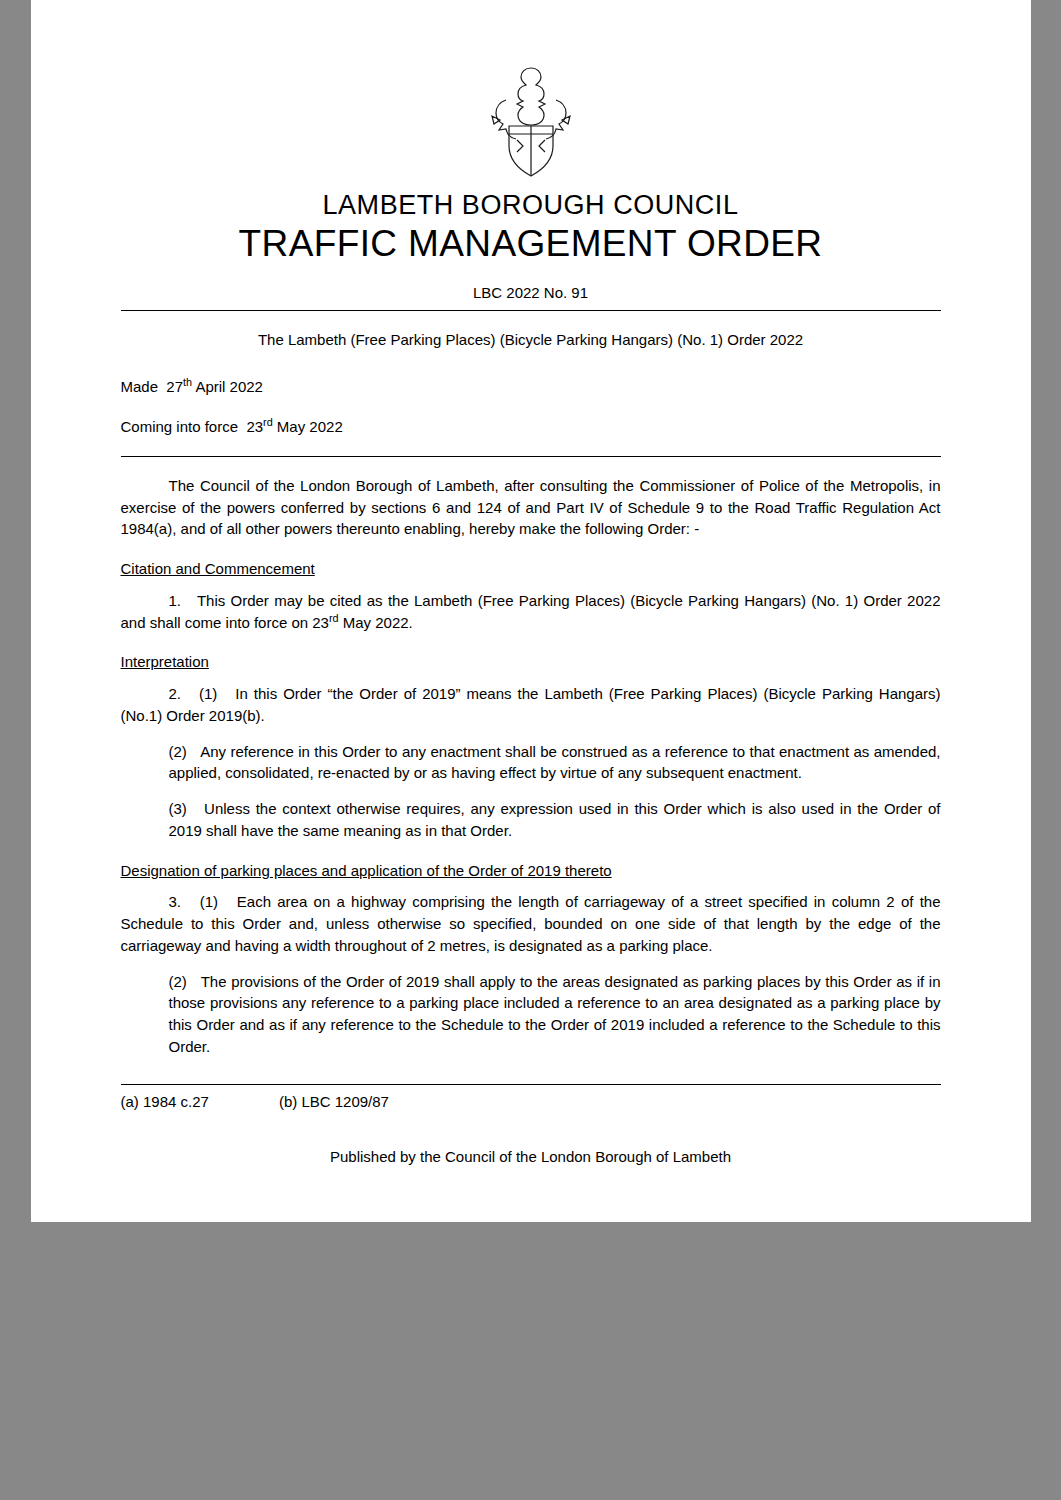LAMBETH BOROUGH COUNCIL
TRAFFIC MANAGEMENT ORDER
LBC 2022 No. 91
The Lambeth (Free Parking Places) (Bicycle Parking Hangars) (No. 1) Order 2022
Made 27th April 2022
Coming into force 23rd May 2022
The Council of the London Borough of Lambeth, after consulting the Commissioner of Police of the Metropolis, in exercise of the powers conferred by sections 6 and 124 of and Part IV of Schedule 9 to the Road Traffic Regulation Act 1984(a), and of all other powers thereunto enabling, hereby make the following Order: -
Citation and Commencement
1. This Order may be cited as the Lambeth (Free Parking Places) (Bicycle Parking Hangars) (No. 1) Order 2022 and shall come into force on 23rd May 2022.
Interpretation
2. (1) In this Order “the Order of 2019” means the Lambeth (Free Parking Places) (Bicycle Parking Hangars) (No.1) Order 2019(b).
(2) Any reference in this Order to any enactment shall be construed as a reference to that enactment as amended, applied, consolidated, re-enacted by or as having effect by virtue of any subsequent enactment.
(3) Unless the context otherwise requires, any expression used in this Order which is also used in the Order of 2019 shall have the same meaning as in that Order.
Designation of parking places and application of the Order of 2019 thereto
3. (1) Each area on a highway comprising the length of carriageway of a street specified in column 2 of the Schedule to this Order and, unless otherwise so specified, bounded on one side of that length by the edge of the carriageway and having a width throughout of 2 metres, is designated as a parking place.
(2) The provisions of the Order of 2019 shall apply to the areas designated as parking places by this Order as if in those provisions any reference to a parking place included a reference to an area designated as a parking place by this Order and as if any reference to the Schedule to the Order of 2019 included a reference to the Schedule to this Order.
(a) 1984 c.27(b) LBC 1209/87
Published by the Council of the London Borough of Lambeth